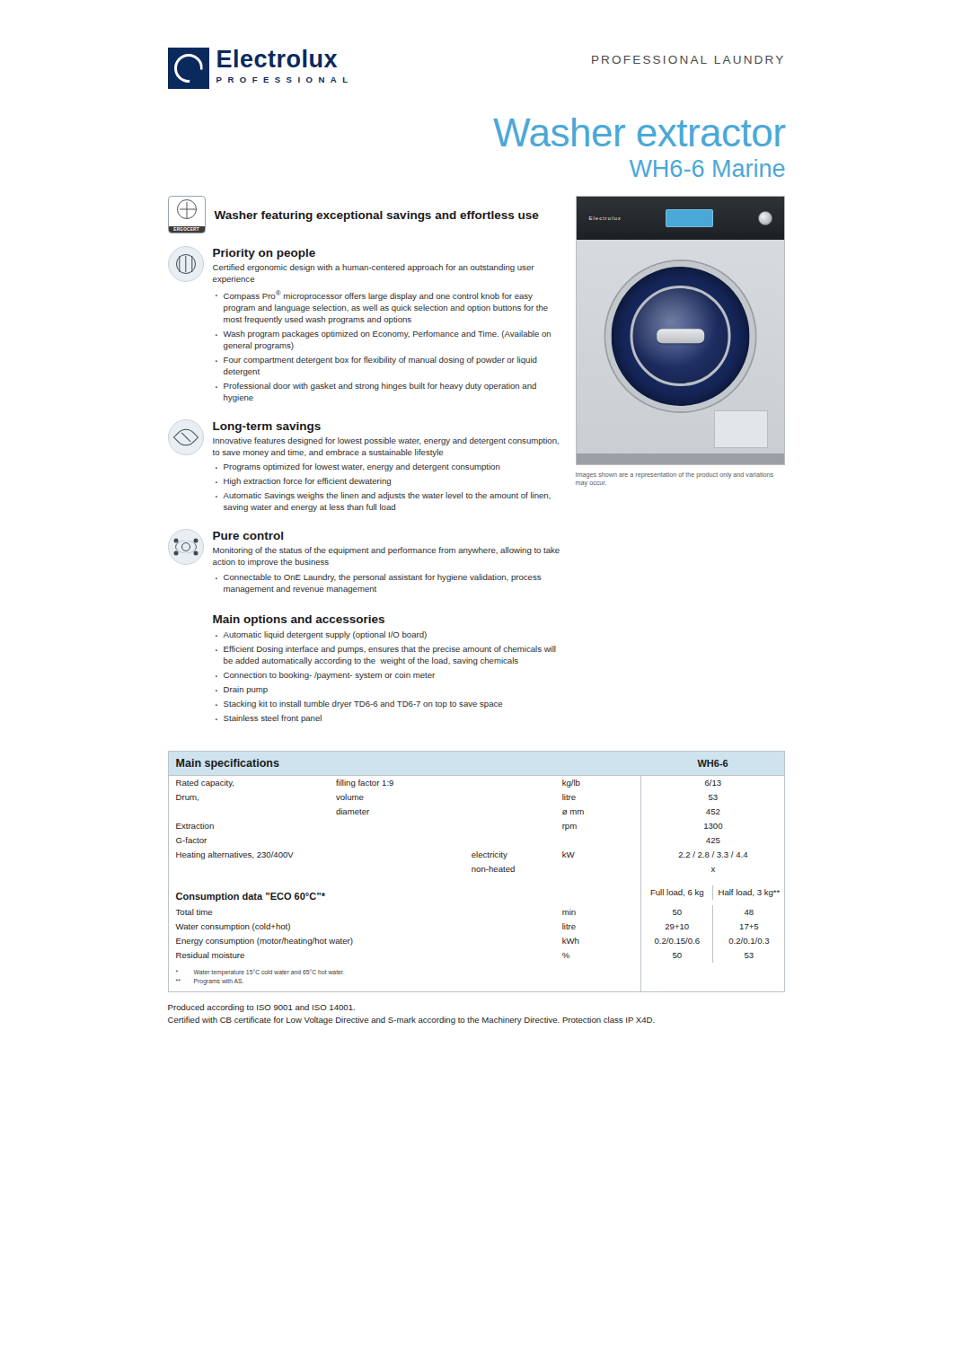Electrolux
PROFESSIONAL
PROFESSIONAL LAUNDRY
Washer extractor
WH6-6 Marine
ERGOCERT
Washer featuring exceptional savings and effortless use
Priority on people
Certified ergonomic design with a human-centered approach for an outstanding user experience
Compass Pro® microprocessor offers large display and one control knob for easy program and language selection, as well as quick selection and option buttons for the most frequently used wash programs and options
Wash program packages optimized on Economy, Perfomance and Time. (Available on general programs)
Four compartment detergent box for flexibility of manual dosing of powder or liquid detergent
Professional door with gasket and strong hinges built for heavy duty operation and hygiene
Long-term savings
Innovative features designed for lowest possible water, energy and detergent consumption, to save money and time, and embrace a sustainable lifestyle
Programs optimized for lowest water, energy and detergent consumption
High extraction force for efficient dewatering
Automatic Savings weighs the linen and adjusts the water level to the amount of linen, saving water and energy at less than full load
Pure control
Monitoring of the status of the equipment and performance from anywhere, allowing to take action to improve the business
Connectable to OnE Laundry, the personal assistant for hygiene validation, process management and revenue management
Main options and accessories
Automatic liquid detergent supply (optional I/O board)
Efficient Dosing interface and pumps, ensures that the precise amount of chemicals will be added automatically according to the weight of the load, saving chemicals
Connection to booking- /payment- system or coin meter
Drain pump
Stacking kit to install tumble dryer TD6-6 and TD6-7 on top to save space
Stainless steel front panel
Electrolux
Images shown are a representation of the product only and variations may occur.
| Main specifications | WH6-6 |
| --- | --- |
| Rated capacity, | filling factor 1:9 | | kg/lb | 6/13 |
| Drum, | volume | | litre | 53 |
| | diameter | | ø mm | 452 |
| Extraction | | | rpm | 1300 |
| G-factor | | | | 425 |
| Heating alternatives, 230/400V | | electricity | kW | 2.2 / 2.8 / 3.3 / 4.4 |
| | | non-heated | | x |
| Consumption data ”ECO 60°C”* | Full load, 6 kg Half load, 3 kg** |
| Total time | | | min | 50 48 |
| Water consumption (cold+hot) | litre | 29+10 17+5 |
| Energy consumption (motor/heating/hot water) | kWh | 0.2/0.15/0.6 0.2/0.1/0.3 |
| Residual moisture | | | % | 50 53 |
| * Water temperature 15°C cold water and 65°C hot water. ** Programs with AS. | |
Produced according to ISO 9001 and ISO 14001.
Certified with CB certificate for Low Voltage Directive and S-mark according to the Machinery Directive. Protection class IP X4D.